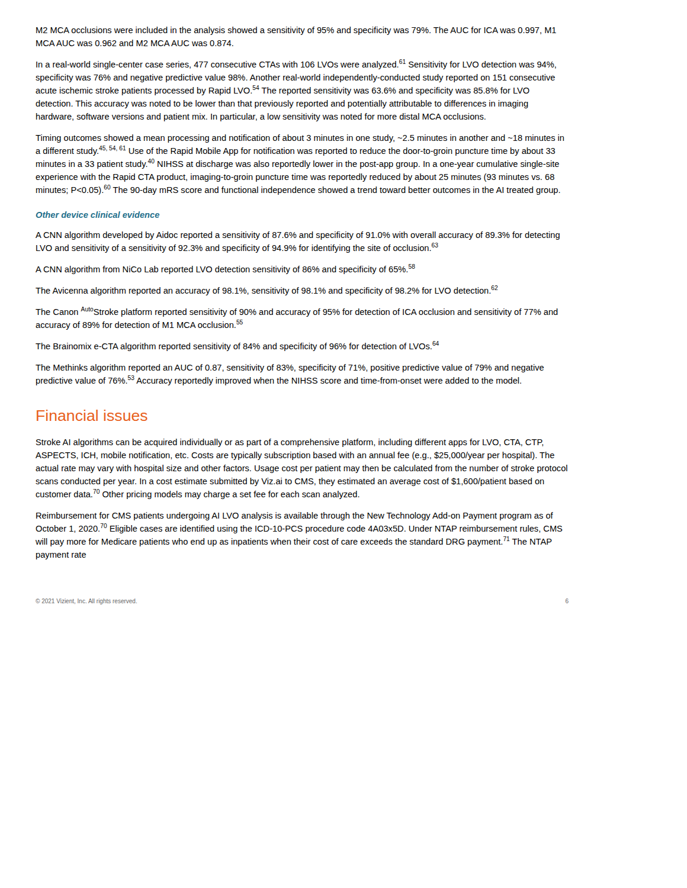M2 MCA occlusions were included in the analysis showed a sensitivity of 95% and specificity was 79%. The AUC for ICA was 0.997, M1 MCA AUC was 0.962 and M2 MCA AUC was 0.874.
In a real-world single-center case series, 477 consecutive CTAs with 106 LVOs were analyzed.61 Sensitivity for LVO detection was 94%, specificity was 76% and negative predictive value 98%. Another real-world independently-conducted study reported on 151 consecutive acute ischemic stroke patients processed by Rapid LVO.54 The reported sensitivity was 63.6% and specificity was 85.8% for LVO detection. This accuracy was noted to be lower than that previously reported and potentially attributable to differences in imaging hardware, software versions and patient mix. In particular, a low sensitivity was noted for more distal MCA occlusions.
Timing outcomes showed a mean processing and notification of about 3 minutes in one study, ~2.5 minutes in another and ~18 minutes in a different study.45, 54, 61 Use of the Rapid Mobile App for notification was reported to reduce the door-to-groin puncture time by about 33 minutes in a 33 patient study.40 NIHSS at discharge was also reportedly lower in the post-app group. In a one-year cumulative single-site experience with the Rapid CTA product, imaging-to-groin puncture time was reportedly reduced by about 25 minutes (93 minutes vs. 68 minutes; P<0.05).60 The 90-day mRS score and functional independence showed a trend toward better outcomes in the AI treated group.
Other device clinical evidence
A CNN algorithm developed by Aidoc reported a sensitivity of 87.6% and specificity of 91.0% with overall accuracy of 89.3% for detecting LVO and sensitivity of a sensitivity of 92.3% and specificity of 94.9% for identifying the site of occlusion.63
A CNN algorithm from NiCo Lab reported LVO detection sensitivity of 86% and specificity of 65%.58
The Avicenna algorithm reported an accuracy of 98.1%, sensitivity of 98.1% and specificity of 98.2% for LVO detection.62
The Canon AutoStroke platform reported sensitivity of 90% and accuracy of 95% for detection of ICA occlusion and sensitivity of 77% and accuracy of 89% for detection of M1 MCA occlusion.55
The Brainomix e-CTA algorithm reported sensitivity of 84% and specificity of 96% for detection of LVOs.64
The Methinks algorithm reported an AUC of 0.87, sensitivity of 83%, specificity of 71%, positive predictive value of 79% and negative predictive value of 76%.53 Accuracy reportedly improved when the NIHSS score and time-from-onset were added to the model.
Financial issues
Stroke AI algorithms can be acquired individually or as part of a comprehensive platform, including different apps for LVO, CTA, CTP, ASPECTS, ICH, mobile notification, etc. Costs are typically subscription based with an annual fee (e.g., $25,000/year per hospital). The actual rate may vary with hospital size and other factors. Usage cost per patient may then be calculated from the number of stroke protocol scans conducted per year. In a cost estimate submitted by Viz.ai to CMS, they estimated an average cost of $1,600/patient based on customer data.70 Other pricing models may charge a set fee for each scan analyzed.
Reimbursement for CMS patients undergoing AI LVO analysis is available through the New Technology Add-on Payment program as of October 1, 2020.70 Eligible cases are identified using the ICD-10-PCS procedure code 4A03x5D. Under NTAP reimbursement rules, CMS will pay more for Medicare patients who end up as inpatients when their cost of care exceeds the standard DRG payment.71 The NTAP payment rate
© 2021 Vizient, Inc. All rights reserved. 6